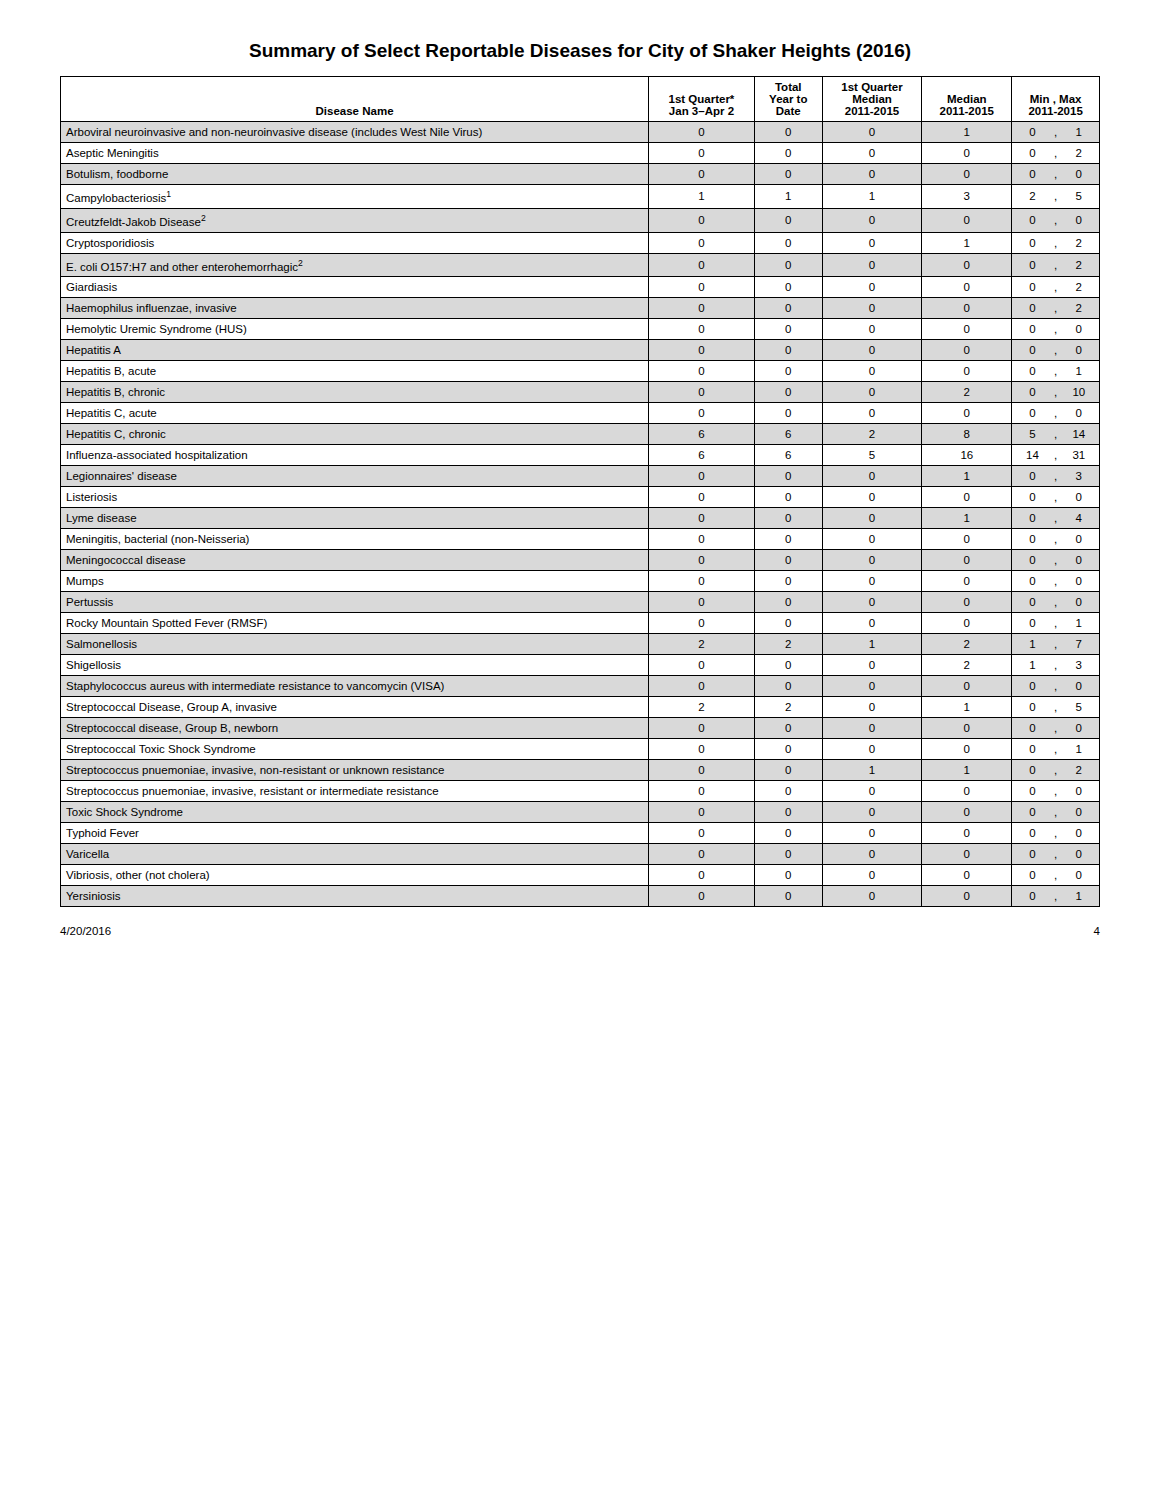Summary of Select Reportable Diseases for City of Shaker Heights (2016)
| Disease Name | 1st Quarter* Jan 3–Apr 2 | Total Year to Date | 1st Quarter Median 2011-2015 | Median 2011-2015 | Min , Max 2011-2015 |
| --- | --- | --- | --- | --- | --- |
| Arboviral neuroinvasive and non-neuroinvasive disease (includes West Nile Virus) | 0 | 0 | 0 | 1 | 0 | , | 1 |
| Aseptic Meningitis | 0 | 0 | 0 | 0 | 0 | , | 2 |
| Botulism, foodborne | 0 | 0 | 0 | 0 | 0 | , | 0 |
| Campylobacteriosis 1 | 1 | 1 | 1 | 3 | 2 | , | 5 |
| Creutzfeldt-Jakob Disease 2 | 0 | 0 | 0 | 0 | 0 | , | 0 |
| Cryptosporidiosis | 0 | 0 | 0 | 1 | 0 | , | 2 |
| E. coli O157:H7 and other enterohemorrhagic 2 | 0 | 0 | 0 | 0 | 0 | , | 2 |
| Giardiasis | 0 | 0 | 0 | 0 | 0 | , | 2 |
| Haemophilus influenzae, invasive | 0 | 0 | 0 | 0 | 0 | , | 2 |
| Hemolytic Uremic Syndrome (HUS) | 0 | 0 | 0 | 0 | 0 | , | 0 |
| Hepatitis A | 0 | 0 | 0 | 0 | 0 | , | 0 |
| Hepatitis B, acute | 0 | 0 | 0 | 0 | 0 | , | 1 |
| Hepatitis B, chronic | 0 | 0 | 0 | 2 | 0 | , | 10 |
| Hepatitis C, acute | 0 | 0 | 0 | 0 | 0 | , | 0 |
| Hepatitis C, chronic | 6 | 6 | 2 | 8 | 5 | , | 14 |
| Influenza-associated hospitalization | 6 | 6 | 5 | 16 | 14 | , | 31 |
| Legionnaires' disease | 0 | 0 | 0 | 1 | 0 | , | 3 |
| Listeriosis | 0 | 0 | 0 | 0 | 0 | , | 0 |
| Lyme disease | 0 | 0 | 0 | 1 | 0 | , | 4 |
| Meningitis, bacterial (non-Neisseria) | 0 | 0 | 0 | 0 | 0 | , | 0 |
| Meningococcal disease | 0 | 0 | 0 | 0 | 0 | , | 0 |
| Mumps | 0 | 0 | 0 | 0 | 0 | , | 0 |
| Pertussis | 0 | 0 | 0 | 0 | 0 | , | 0 |
| Rocky Mountain Spotted Fever (RMSF) | 0 | 0 | 0 | 0 | 0 | , | 1 |
| Salmonellosis | 2 | 2 | 1 | 2 | 1 | , | 7 |
| Shigellosis | 0 | 0 | 0 | 2 | 1 | , | 3 |
| Staphylococcus aureus with intermediate resistance to vancomycin (VISA) | 0 | 0 | 0 | 0 | 0 | , | 0 |
| Streptococcal Disease, Group A, invasive | 2 | 2 | 0 | 1 | 0 | , | 5 |
| Streptococcal disease, Group B, newborn | 0 | 0 | 0 | 0 | 0 | , | 0 |
| Streptococcal Toxic Shock Syndrome | 0 | 0 | 0 | 0 | 0 | , | 1 |
| Streptococcus pnuemoniae, invasive, non-resistant or unknown resistance | 0 | 0 | 1 | 1 | 0 | , | 2 |
| Streptococcus pnuemoniae, invasive, resistant or intermediate resistance | 0 | 0 | 0 | 0 | 0 | , | 0 |
| Toxic Shock Syndrome | 0 | 0 | 0 | 0 | 0 | , | 0 |
| Typhoid Fever | 0 | 0 | 0 | 0 | 0 | , | 0 |
| Varicella | 0 | 0 | 0 | 0 | 0 | , | 0 |
| Vibriosis, other (not cholera) | 0 | 0 | 0 | 0 | 0 | , | 0 |
| Yersiniosis | 0 | 0 | 0 | 0 | 0 | , | 1 |
4/20/2016 4